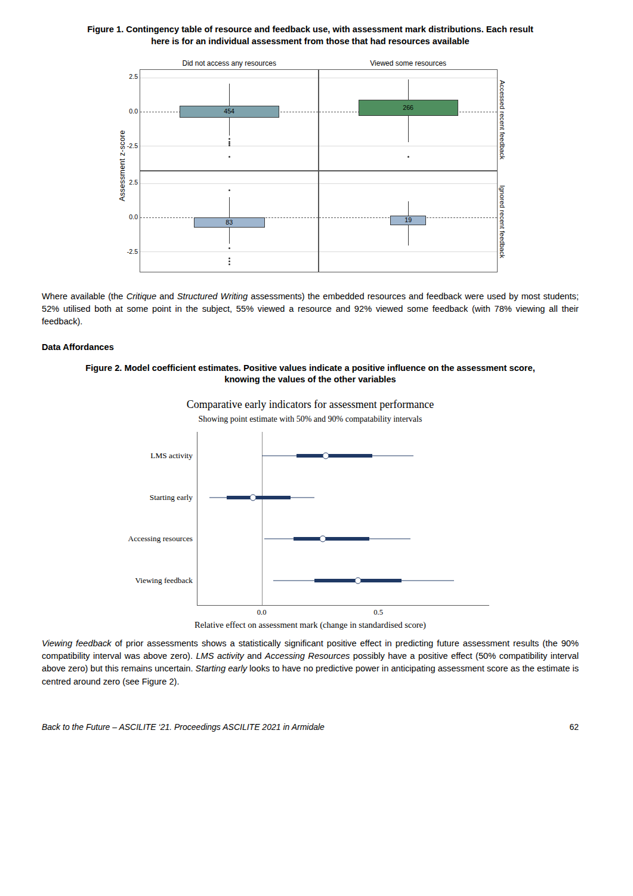Figure 1. Contingency table of resource and feedback use, with assessment mark distributions. Each result here is for an individual assessment from those that had resources available
Assessment z-score
Did not access any resources
Viewed some resources
2.5 0.0 -2.5
454
266
Accessed recent feedback
2.5 0.0 -2.5
83
19
Ignored recent feedback
Where available (the Critique and Structured Writing assessments) the embedded resources and feedback were used by most students; 52% utilised both at some point in the subject, 55% viewed a resource and 92% viewed some feedback (with 78% viewing all their feedback).
Data Affordances
Figure 2. Model coefficient estimates. Positive values indicate a positive influence on the assessment score, knowing the values of the other variables
Comparative early indicators for assessment performance
Showing point estimate with 50% and 90% compatability intervals
LMS activity
Starting early
Accessing resources
Viewing feedback
0.0 0.5
Relative effect on assessment mark (change in standardised score)
Viewing feedback of prior assessments shows a statistically significant positive effect in predicting future assessment results (the 90% compatibility interval was above zero). LMS activity and Accessing Resources possibly have a positive effect (50% compatibility interval above zero) but this remains uncertain. Starting early looks to have no predictive power in anticipating assessment score as the estimate is centred around zero (see Figure 2).
Back to the Future – ASCILITE ‘21. Proceedings ASCILITE 2021 in Armidale 62